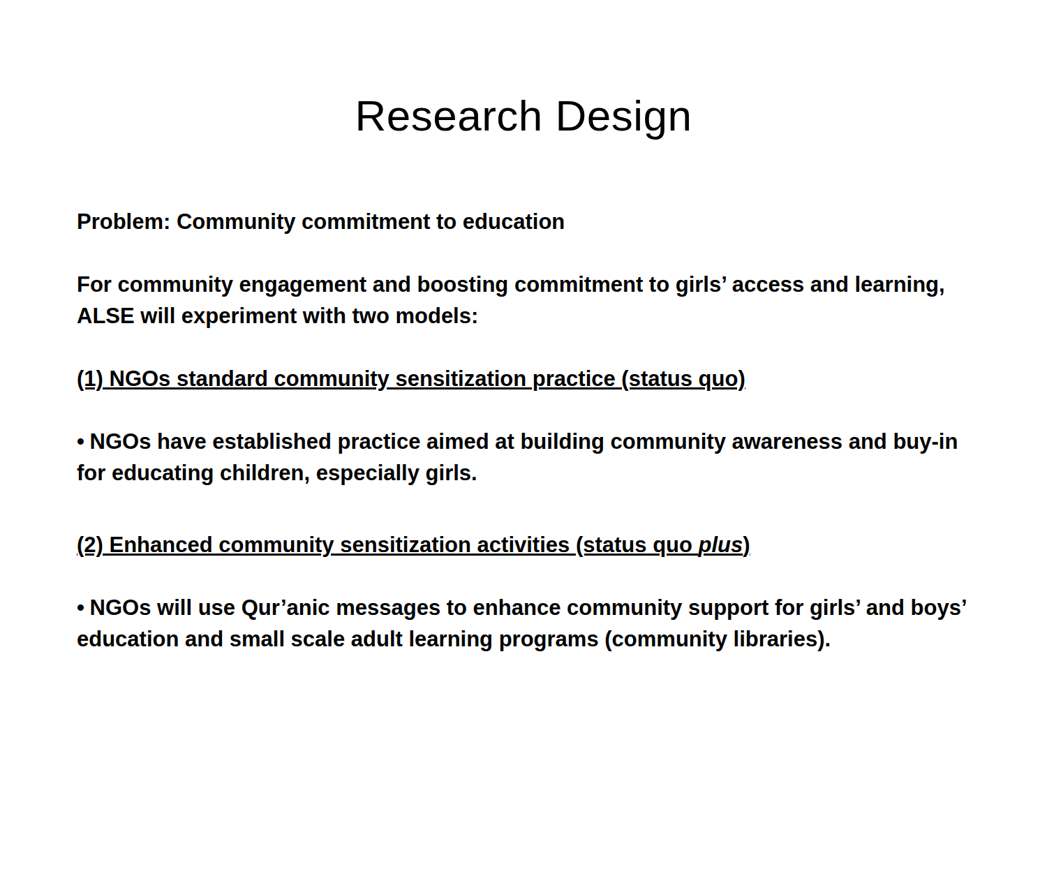Research Design
Problem: Community commitment to education
For community engagement and boosting commitment to girls’ access and learning, ALSE will experiment with two models:
(1) NGOs standard community sensitization practice (status quo)
NGOs have established practice aimed at building community awareness and buy-in for educating children, especially girls.
(2) Enhanced community sensitization activities (status quo plus)
NGOs will use Qur’anic messages to enhance community support for girls’ and boys’ education and small scale adult learning programs (community libraries).